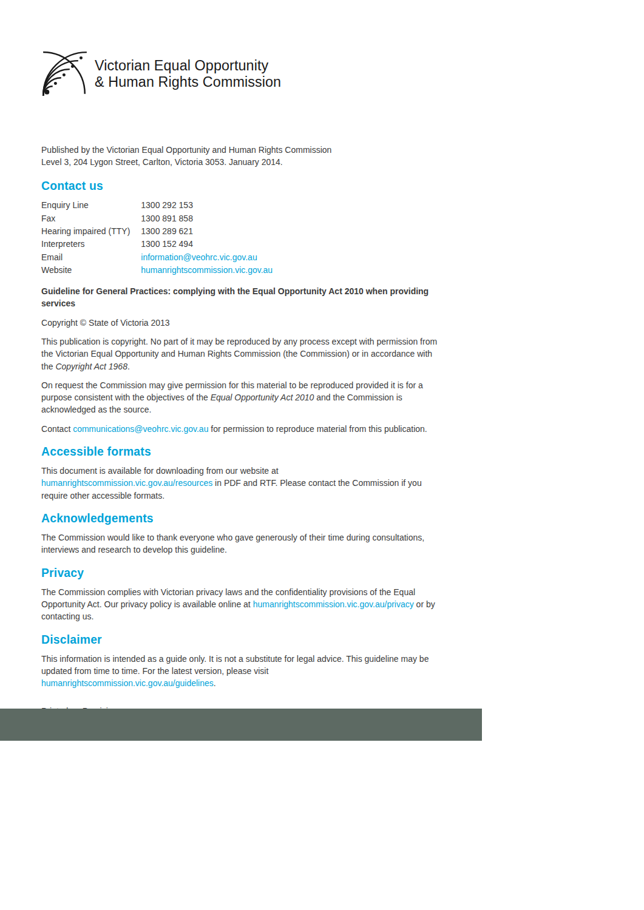Victorian Equal Opportunity
& Human Rights Commission
Published by the Victorian Equal Opportunity and Human Rights Commission
Level 3, 204 Lygon Street, Carlton, Victoria 3053. January 2014.
Contact us
| Enquiry Line | 1300 292 153 |
| Fax | 1300 891 858 |
| Hearing impaired (TTY) | 1300 289 621 |
| Interpreters | 1300 152 494 |
| Email | information@veohrc.vic.gov.au |
| Website | humanrightscommission.vic.gov.au |
Guideline for General Practices: complying with the Equal Opportunity Act 2010 when providing services
Copyright © State of Victoria 2013
This publication is copyright. No part of it may be reproduced by any process except with permission from the Victorian Equal Opportunity and Human Rights Commission (the Commission) or in accordance with the Copyright Act 1968.
On request the Commission may give permission for this material to be reproduced provided it is for a purpose consistent with the objectives of the Equal Opportunity Act 2010 and the Commission is acknowledged as the source.
Contact communications@veohrc.vic.gov.au for permission to reproduce material from this publication.
Accessible formats
This document is available for downloading from our website at humanrightscommission.vic.gov.au/resources in PDF and RTF. Please contact the Commission if you require other accessible formats.
Acknowledgements
The Commission would like to thank everyone who gave generously of their time during consultations, interviews and research to develop this guideline.
Privacy
The Commission complies with Victorian privacy laws and the confidentiality provisions of the Equal Opportunity Act. Our privacy policy is available online at humanrightscommission.vic.gov.au/privacy or by contacting us.
Disclaimer
This information is intended as a guide only. It is not a substitute for legal advice. This guideline may be updated from time to time. For the latest version, please visit humanrightscommission.vic.gov.au/guidelines.
Printed on Precision.
ISBN 978-0-9875444-5-2